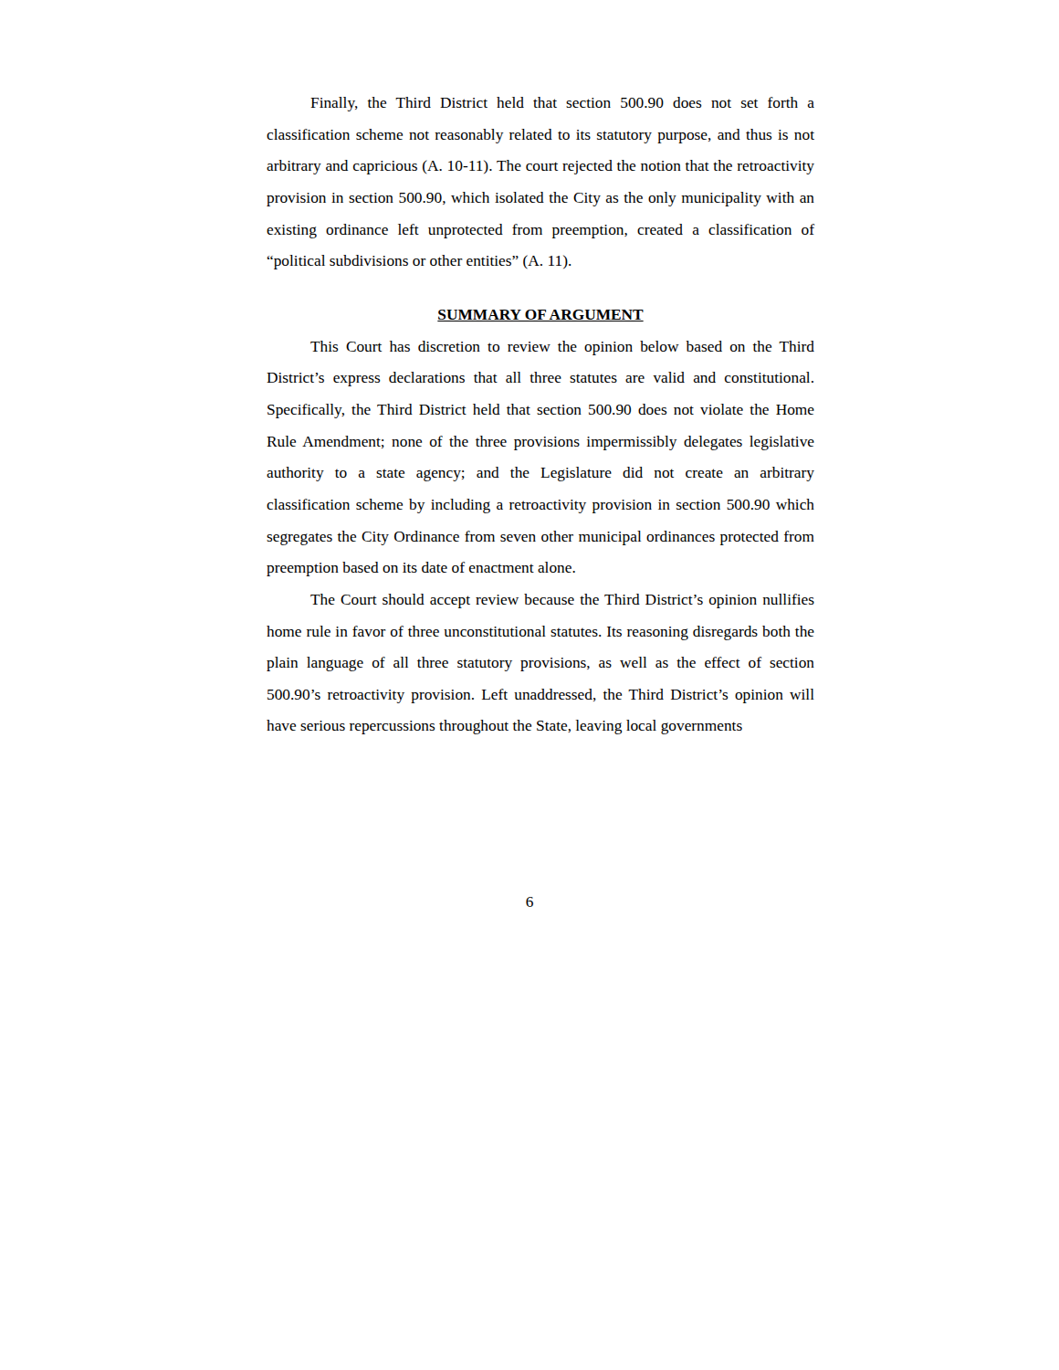Finally, the Third District held that section 500.90 does not set forth a classification scheme not reasonably related to its statutory purpose, and thus is not arbitrary and capricious (A. 10-11). The court rejected the notion that the retroactivity provision in section 500.90, which isolated the City as the only municipality with an existing ordinance left unprotected from preemption, created a classification of “political subdivisions or other entities” (A. 11).
SUMMARY OF ARGUMENT
This Court has discretion to review the opinion below based on the Third District’s express declarations that all three statutes are valid and constitutional. Specifically, the Third District held that section 500.90 does not violate the Home Rule Amendment; none of the three provisions impermissibly delegates legislative authority to a state agency; and the Legislature did not create an arbitrary classification scheme by including a retroactivity provision in section 500.90 which segregates the City Ordinance from seven other municipal ordinances protected from preemption based on its date of enactment alone.
The Court should accept review because the Third District’s opinion nullifies home rule in favor of three unconstitutional statutes. Its reasoning disregards both the plain language of all three statutory provisions, as well as the effect of section 500.90’s retroactivity provision. Left unaddressed, the Third District’s opinion will have serious repercussions throughout the State, leaving local governments
6